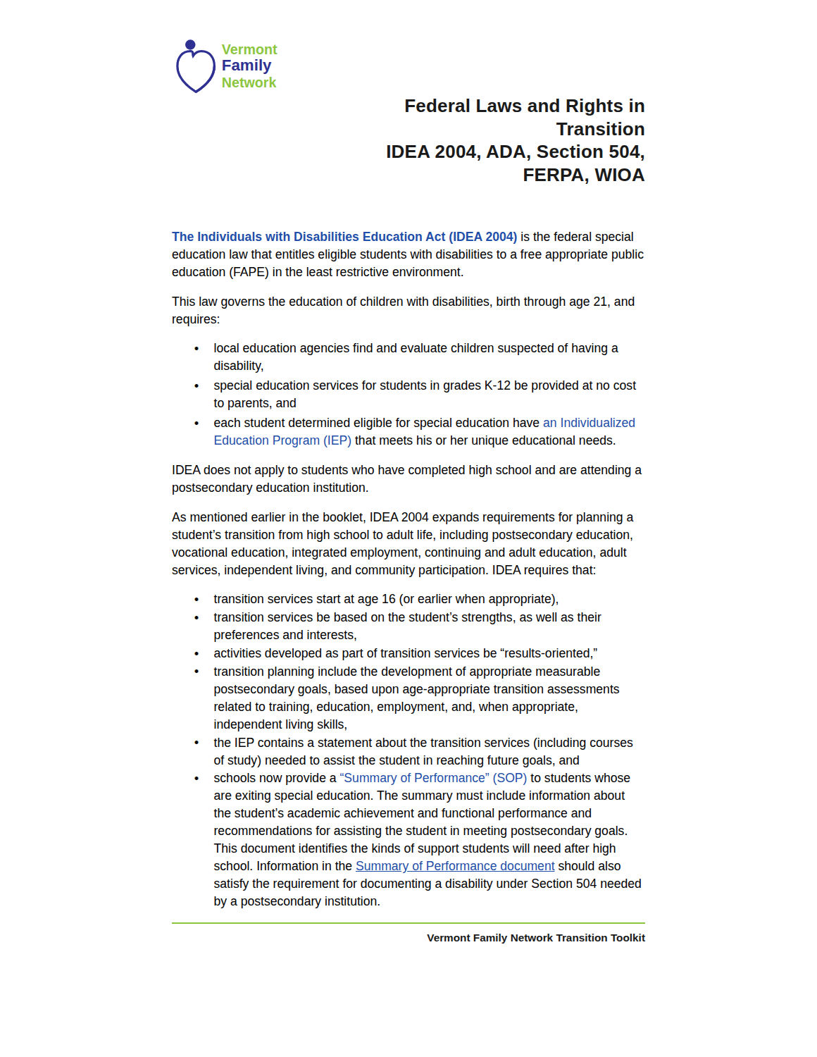Vermont Family Network
Federal Laws and Rights in Transition
IDEA 2004, ADA, Section 504, FERPA, WIOA
The Individuals with Disabilities Education Act (IDEA 2004) is the federal special education law that entitles eligible students with disabilities to a free appropriate public education (FAPE) in the least restrictive environment.
This law governs the education of children with disabilities, birth through age 21, and requires:
local education agencies find and evaluate children suspected of having a disability,
special education services for students in grades K-12 be provided at no cost to parents, and
each student determined eligible for special education have an Individualized Education Program (IEP) that meets his or her unique educational needs.
IDEA does not apply to students who have completed high school and are attending a postsecondary education institution.
As mentioned earlier in the booklet, IDEA 2004 expands requirements for planning a student’s transition from high school to adult life, including postsecondary education, vocational education, integrated employment, continuing and adult education, adult services, independent living, and community participation. IDEA requires that:
transition services start at age 16 (or earlier when appropriate),
transition services be based on the student’s strengths, as well as their preferences and interests,
activities developed as part of transition services be “results-oriented,”
transition planning include the development of appropriate measurable postsecondary goals, based upon age-appropriate transition assessments related to training, education, employment, and, when appropriate, independent living skills,
the IEP contains a statement about the transition services (including courses of study) needed to assist the student in reaching future goals, and
schools now provide a “Summary of Performance” (SOP) to students whose are exiting special education. The summary must include information about the student’s academic achievement and functional performance and recommendations for assisting the student in meeting postsecondary goals. This document identifies the kinds of support students will need after high school. Information in the Summary of Performance document should also satisfy the requirement for documenting a disability under Section 504 needed by a postsecondary institution.
Vermont Family Network Transition Toolkit